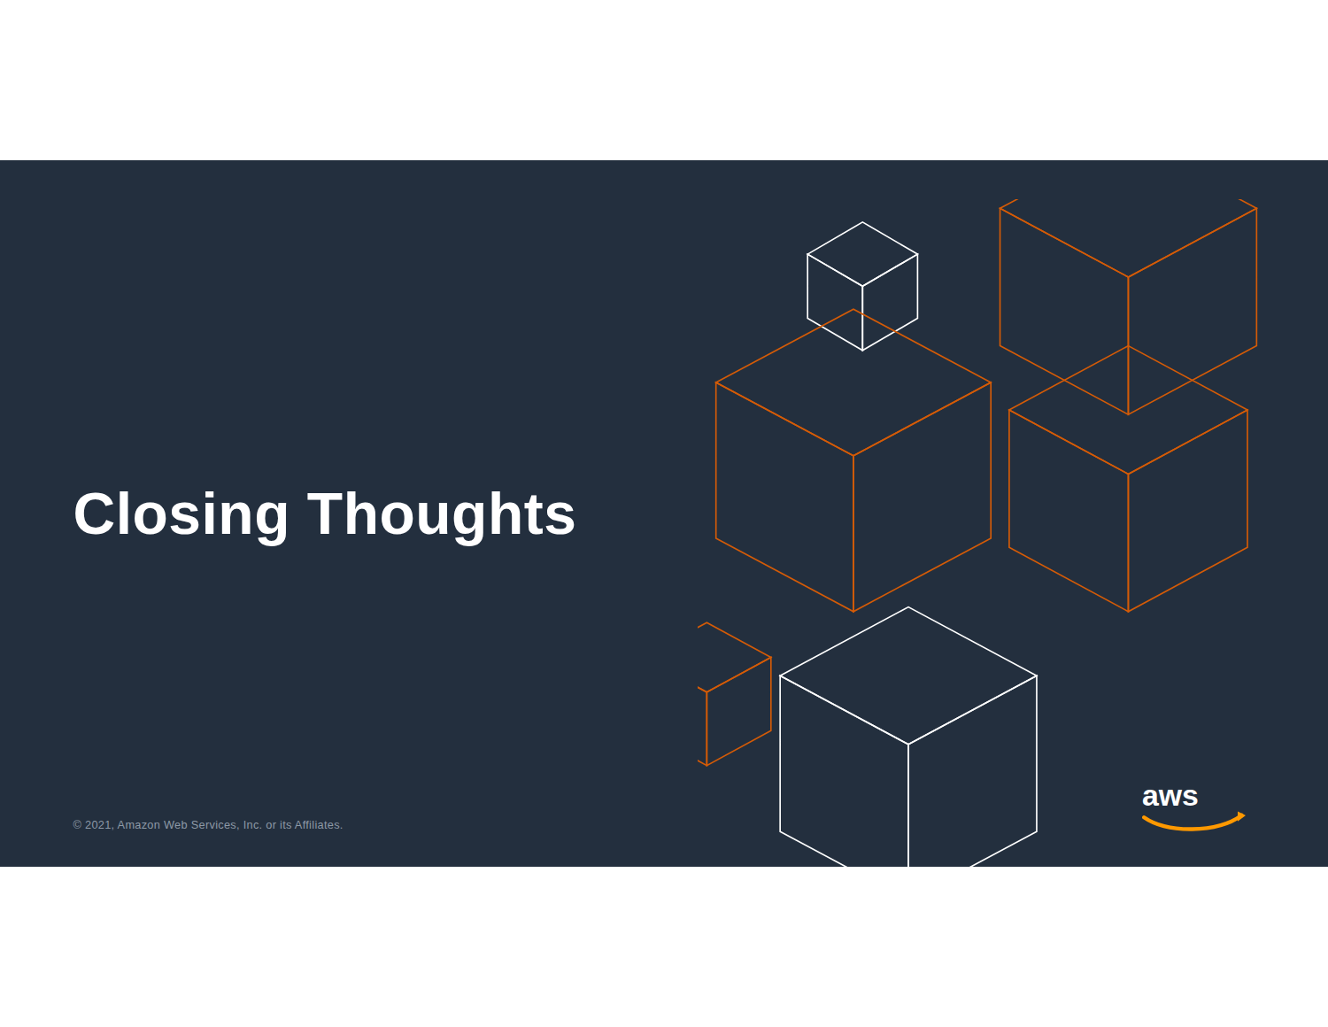Closing Thoughts
© 2021, Amazon Web Services, Inc. or its Affiliates.
aws